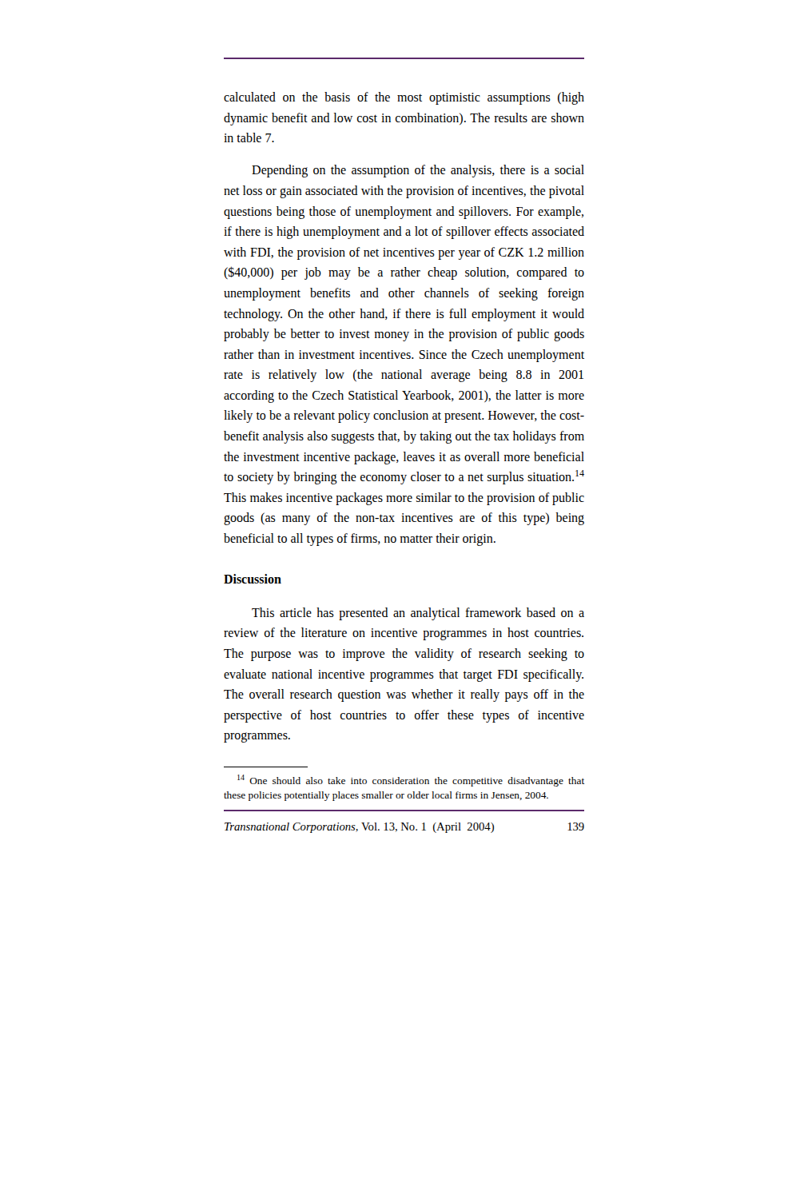calculated on the basis of the most optimistic assumptions (high dynamic benefit and low cost in combination). The results are shown in table 7.
Depending on the assumption of the analysis, there is a social net loss or gain associated with the provision of incentives, the pivotal questions being those of unemployment and spillovers. For example, if there is high unemployment and a lot of spillover effects associated with FDI, the provision of net incentives per year of CZK 1.2 million ($40,000) per job may be a rather cheap solution, compared to unemployment benefits and other channels of seeking foreign technology. On the other hand, if there is full employment it would probably be better to invest money in the provision of public goods rather than in investment incentives. Since the Czech unemployment rate is relatively low (the national average being 8.8 in 2001 according to the Czech Statistical Yearbook, 2001), the latter is more likely to be a relevant policy conclusion at present. However, the cost-benefit analysis also suggests that, by taking out the tax holidays from the investment incentive package, leaves it as overall more beneficial to society by bringing the economy closer to a net surplus situation.14 This makes incentive packages more similar to the provision of public goods (as many of the non-tax incentives are of this type) being beneficial to all types of firms, no matter their origin.
Discussion
This article has presented an analytical framework based on a review of the literature on incentive programmes in host countries. The purpose was to improve the validity of research seeking to evaluate national incentive programmes that target FDI specifically. The overall research question was whether it really pays off in the perspective of host countries to offer these types of incentive programmes.
14 One should also take into consideration the competitive disadvantage that these policies potentially places smaller or older local firms in Jensen, 2004.
Transnational Corporations, Vol. 13, No. 1 (April 2004) 139